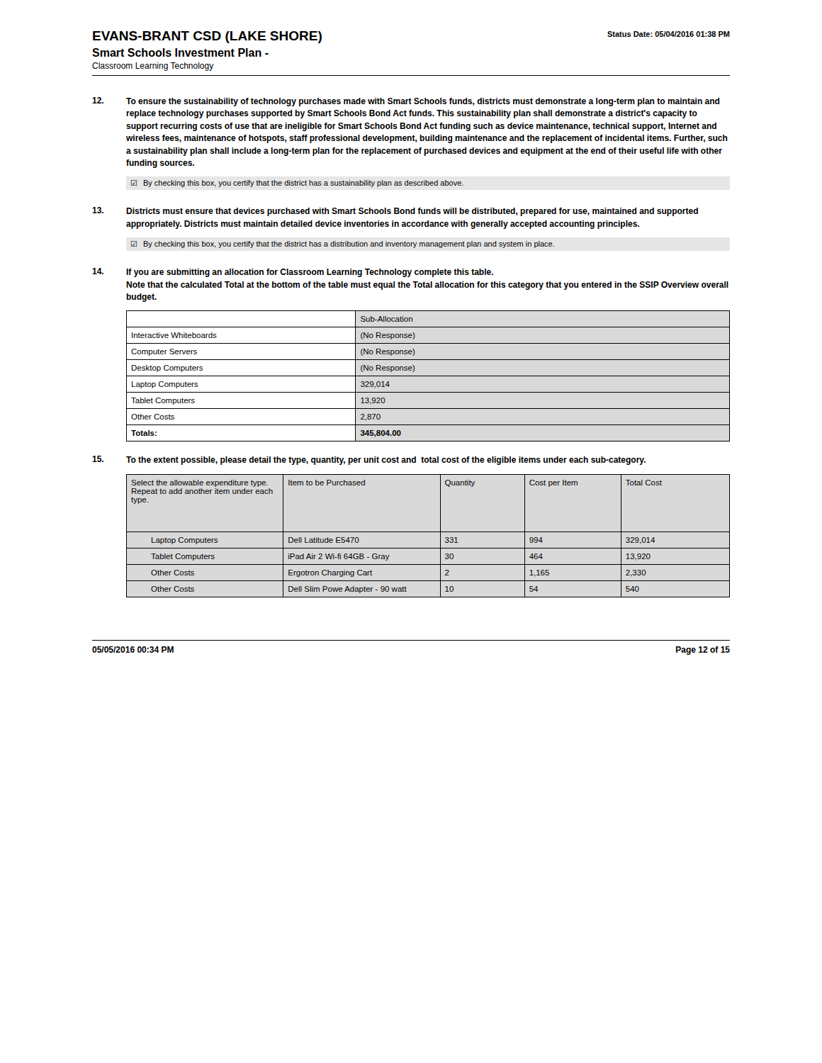Status Date: 05/04/2016 01:38 PM
EVANS-BRANT CSD (LAKE SHORE)
Smart Schools Investment Plan -
Classroom Learning Technology
12.
To ensure the sustainability of technology purchases made with Smart Schools funds, districts must demonstrate a long-term plan to maintain and replace technology purchases supported by Smart Schools Bond Act funds. This sustainability plan shall demonstrate a district's capacity to support recurring costs of use that are ineligible for Smart Schools Bond Act funding such as device maintenance, technical support, Internet and wireless fees, maintenance of hotspots, staff professional development, building maintenance and the replacement of incidental items. Further, such a sustainability plan shall include a long-term plan for the replacement of purchased devices and equipment at the end of their useful life with other funding sources.
☑By checking this box, you certify that the district has a sustainability plan as described above.
13.
Districts must ensure that devices purchased with Smart Schools Bond funds will be distributed, prepared for use, maintained and supported appropriately. Districts must maintain detailed device inventories in accordance with generally accepted accounting principles.
☑By checking this box, you certify that the district has a distribution and inventory management plan and system in place.
14.
If you are submitting an allocation for Classroom Learning Technology complete this table.
Note that the calculated Total at the bottom of the table must equal the Total allocation for this category that you entered in the SSIP Overview overall budget.
| | Sub-Allocation |
| Interactive Whiteboards | (No Response) |
| Computer Servers | (No Response) |
| Desktop Computers | (No Response) |
| Laptop Computers | 329,014 |
| Tablet Computers | 13,920 |
| Other Costs | 2,870 |
| Totals: | 345,804.00 |
15.
To the extent possible, please detail the type, quantity, per unit cost and total cost of the eligible items under each sub-category.
| Select the allowable expenditure type. Repeat to add another item under each type. | Item to be Purchased | Quantity | Cost per Item | Total Cost |
| --- | --- | --- | --- | --- |
| Laptop Computers | Dell Latitude E5470 | 331 | 994 | 329,014 |
| Tablet Computers | iPad Air 2 Wi-fi 64GB - Gray | 30 | 464 | 13,920 |
| Other Costs | Ergotron Charging Cart | 2 | 1,165 | 2,330 |
| Other Costs | Dell Slim Powe Adapter - 90 watt | 10 | 54 | 540 |
05/05/2016 00:34 PM
Page 12 of 15